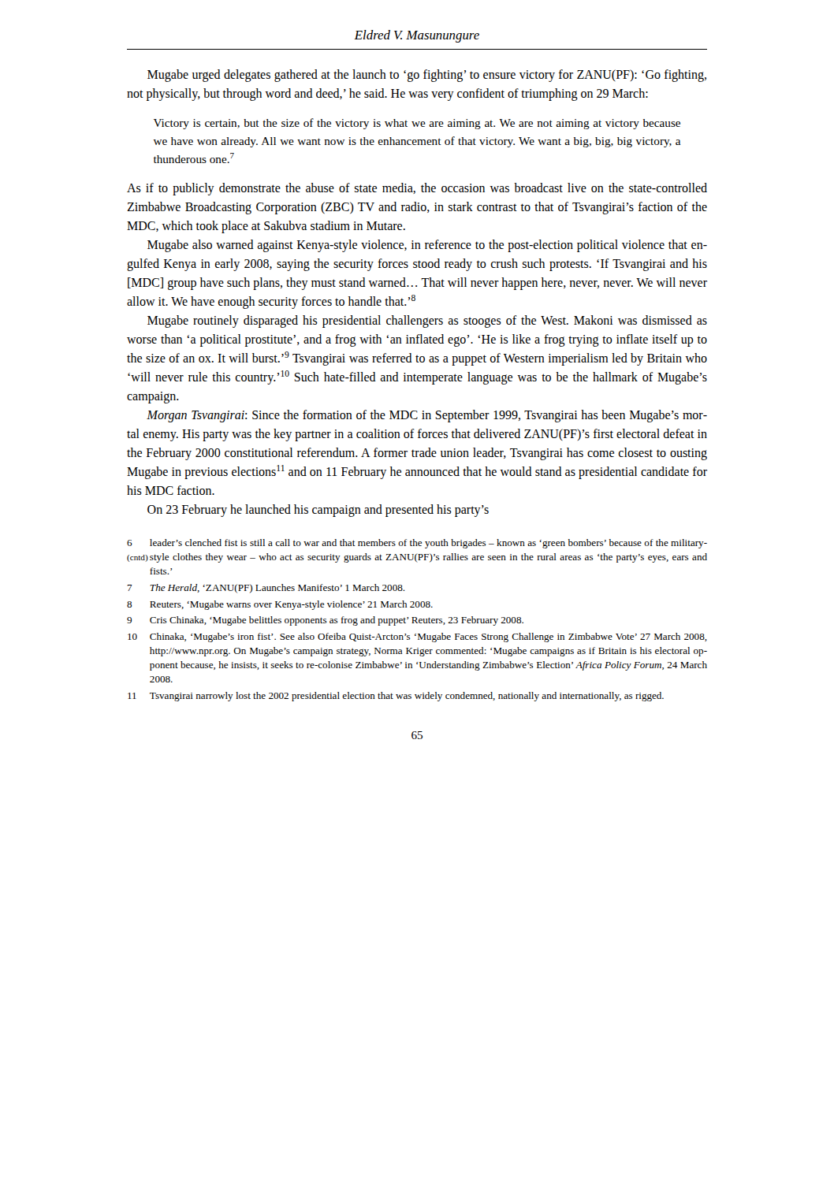Eldred V. Masunungure
Mugabe urged delegates gathered at the launch to ‘go fighting’ to ensure victory for ZANU(PF): ‘Go fighting, not physically, but through word and deed,’ he said. He was very confident of triumphing on 29 March:
Victory is certain, but the size of the victory is what we are aiming at. We are not aiming at victory because we have won already. All we want now is the enhancement of that victory. We want a big, big, big victory, a thunderous one.7
As if to publicly demonstrate the abuse of state media, the occasion was broadcast live on the state-controlled Zimbabwe Broadcasting Corporation (ZBC) TV and radio, in stark contrast to that of Tsvangirai’s faction of the MDC, which took place at Sakubva stadium in Mutare.
Mugabe also warned against Kenya-style violence, in reference to the post-election political violence that engulfed Kenya in early 2008, saying the security forces stood ready to crush such protests. ‘If Tsvangirai and his [MDC] group have such plans, they must stand warned… That will never happen here, never, never. We will never allow it. We have enough security forces to handle that.’8
Mugabe routinely disparaged his presidential challengers as stooges of the West. Makoni was dismissed as worse than ‘a political prostitute’, and a frog with ‘an inflated ego’. ‘He is like a frog trying to inflate itself up to the size of an ox. It will burst.’9 Tsvangirai was referred to as a puppet of Western imperialism led by Britain who ‘will never rule this country.’10 Such hate-filled and intemperate language was to be the hallmark of Mugabe’s campaign.
Morgan Tsvangirai: Since the formation of the MDC in September 1999, Tsvangirai has been Mugabe’s mortal enemy. His party was the key partner in a coalition of forces that delivered ZANU(PF)’s first electoral defeat in the February 2000 constitutional referendum. A former trade union leader, Tsvangirai has come closest to ousting Mugabe in previous elections11 and on 11 February he announced that he would stand as presidential candidate for his MDC faction.
On 23 February he launched his campaign and presented his party’s
6 (cntd) leader’s clenched fist is still a call to war and that members of the youth brigades – known as ‘green bombers’ because of the military-style clothes they wear – who act as security guards at ZANU(PF)’s rallies are seen in the rural areas as ‘the party’s eyes, ears and fists.’
7 The Herald, ‘ZANU(PF) Launches Manifesto’ 1 March 2008.
8 Reuters, ‘Mugabe warns over Kenya-style violence’ 21 March 2008.
9 Cris Chinaka, ‘Mugabe belittles opponents as frog and puppet’ Reuters, 23 February 2008.
10 Chinaka, ‘Mugabe’s iron fist’. See also Ofeiba Quist-Arcton’s ‘Mugabe Faces Strong Challenge in Zimbabwe Vote’ 27 March 2008, http://www.npr.org. On Mugabe’s campaign strategy, Norma Kriger commented: ‘Mugabe campaigns as if Britain is his electoral opponent because, he insists, it seeks to re-colonise Zimbabwe’ in ‘Understanding Zimbabwe’s Election’ Africa Policy Forum, 24 March 2008.
11 Tsvangirai narrowly lost the 2002 presidential election that was widely condemned, nationally and internationally, as rigged.
65